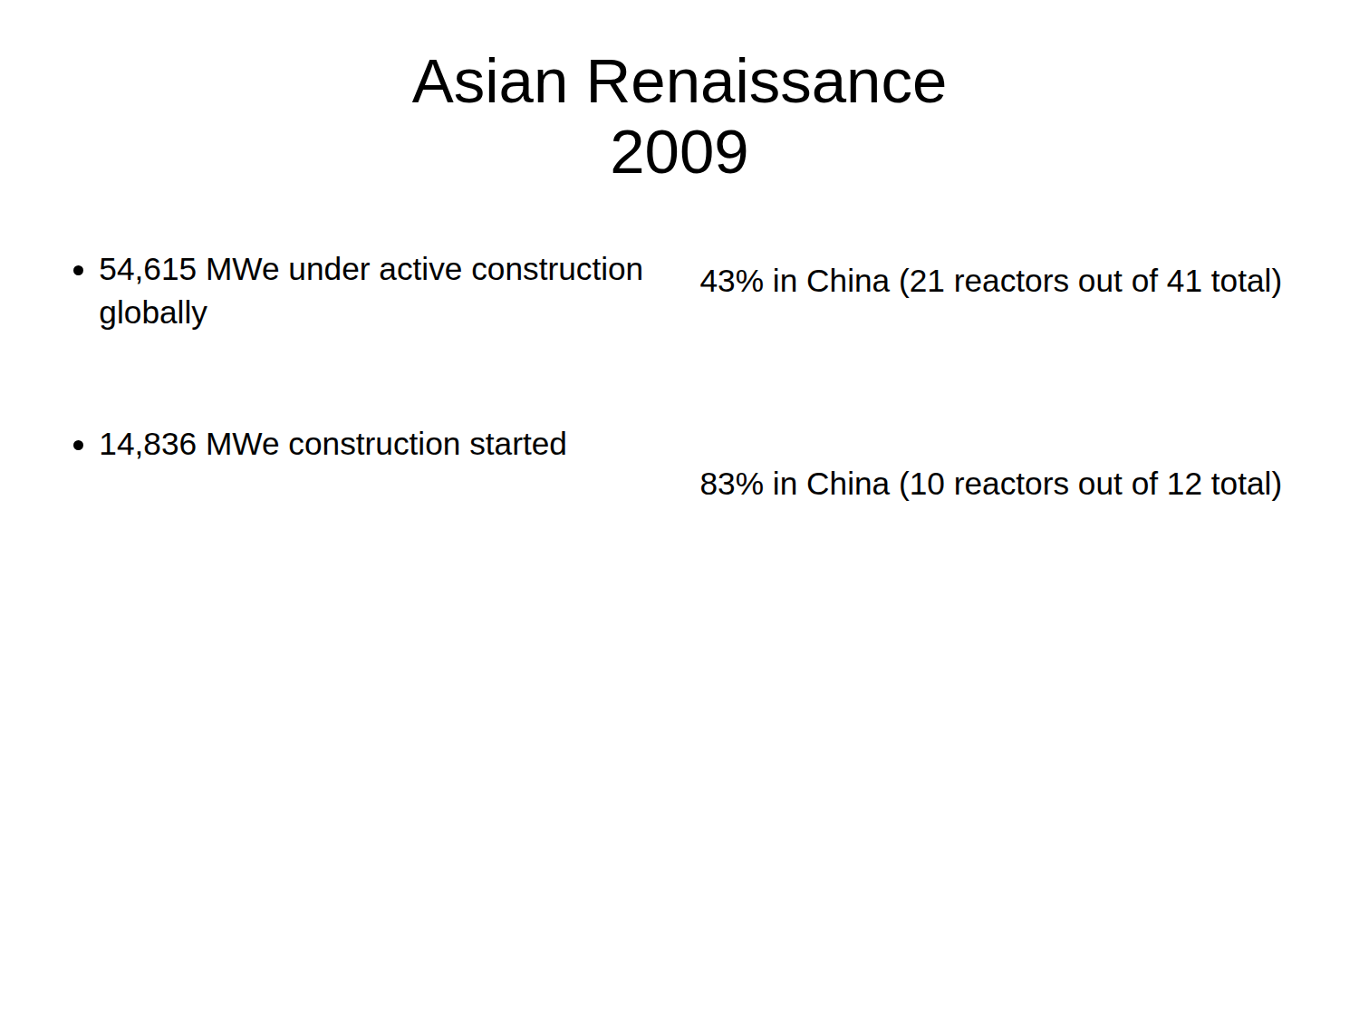Asian Renaissance
2009
54,615 MWe under active construction globally
43% in China (21 reactors out of 41 total)
14,836 MWe construction started
83% in China (10 reactors out of 12 total)